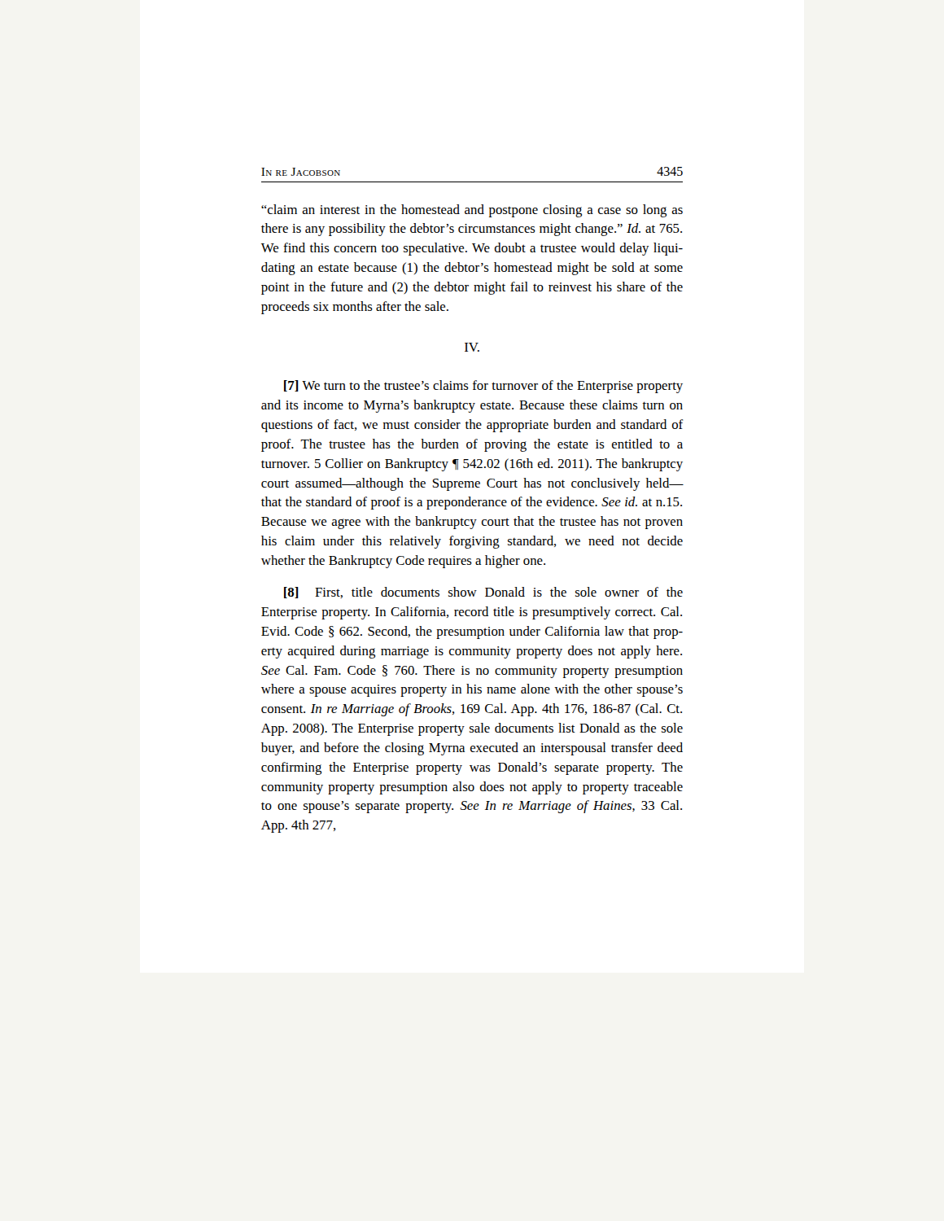In re Jacobson 4345
“claim an interest in the homestead and postpone closing a case so long as there is any possibility the debtor’s circumstances might change.” Id. at 765. We find this concern too speculative. We doubt a trustee would delay liquidating an estate because (1) the debtor’s homestead might be sold at some point in the future and (2) the debtor might fail to reinvest his share of the proceeds six months after the sale.
IV.
[7] We turn to the trustee’s claims for turnover of the Enterprise property and its income to Myrna’s bankruptcy estate. Because these claims turn on questions of fact, we must consider the appropriate burden and standard of proof. The trustee has the burden of proving the estate is entitled to a turnover. 5 Collier on Bankruptcy ¶ 542.02 (16th ed. 2011). The bankruptcy court assumed—although the Supreme Court has not conclusively held—that the standard of proof is a preponderance of the evidence. See id. at n.15. Because we agree with the bankruptcy court that the trustee has not proven his claim under this relatively forgiving standard, we need not decide whether the Bankruptcy Code requires a higher one.
[8] First, title documents show Donald is the sole owner of the Enterprise property. In California, record title is presumptively correct. Cal. Evid. Code § 662. Second, the presumption under California law that property acquired during marriage is community property does not apply here. See Cal. Fam. Code § 760. There is no community property presumption where a spouse acquires property in his name alone with the other spouse’s consent. In re Marriage of Brooks, 169 Cal. App. 4th 176, 186-87 (Cal. Ct. App. 2008). The Enterprise property sale documents list Donald as the sole buyer, and before the closing Myrna executed an interspousal transfer deed confirming the Enterprise property was Donald’s separate property. The community property presumption also does not apply to property traceable to one spouse’s separate property. See In re Marriage of Haines, 33 Cal. App. 4th 277,